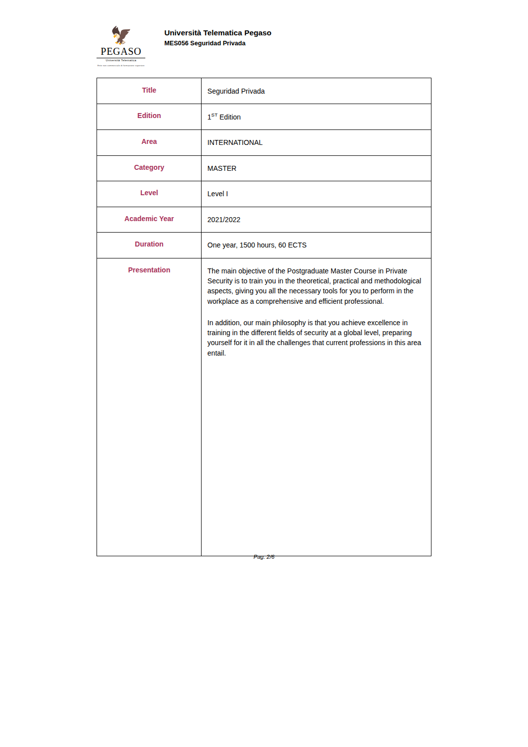🦅 PEGASO Università Telematica Ente non commerciale di formazione superiore
Università Telematica Pegaso
MES056 Seguridad Privada
| Title | Seguridad Privada |
| Edition | 1 ST Edition |
| Area | INTERNATIONAL |
| Category | MASTER |
| Level | Level I |
| Academic Year | 2021/2022 |
| Duration | One year, 1500 hours, 60 ECTS |
| Presentation | The main objective of the Postgraduate Master Course in Private Security is to train you in the theoretical, practical and methodological aspects, giving you all the necessary tools for you to perform in the workplace as a comprehensive and efficient professional. In addition, our main philosophy is that you achieve excellence in training in the different fields of security at a global level, preparing yourself for it in all the challenges that current professions in this area entail. |
Pag. 2/6